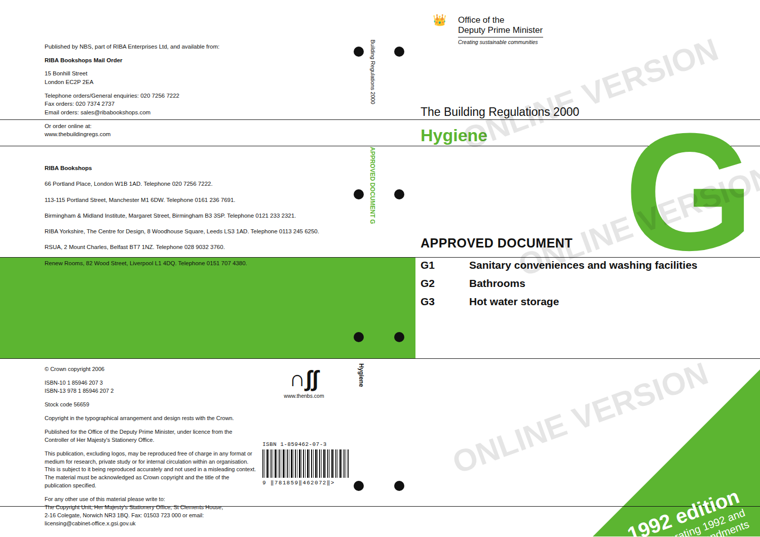G
👑
Office of the
Deputy Prime Minister
Creating sustainable communities
The Building Regulations 2000
Hygiene
APPROVED DOCUMENT
| G1 | Sanitary conveniences and washing facilities |
| G2 | Bathrooms |
| G3 | Hot water storage |
1992 edition
incorporating 1992 and
2000 amendments
Building Regulations 2000
APPROVED DOCUMENT G
Hygiene
Published by NBS, part of RIBA Enterprises Ltd, and available from:
RIBA Bookshops Mail Order
15 Bonhill Street
London EC2P 2EA
Telephone orders/General enquiries: 020 7256 7222
Fax orders: 020 7374 2737
Email orders: sales@ribabookshops.com
Or order online at:
www.thebuildingregs.com
RIBA Bookshops
66 Portland Place, London W1B 1AD. Telephone 020 7256 7222.
113-115 Portland Street, Manchester M1 6DW. Telephone 0161 236 7691.
Birmingham & Midland Institute, Margaret Street, Birmingham B3 3SP. Telephone 0121 233 2321.
RIBA Yorkshire, The Centre for Design, 8 Woodhouse Square, Leeds LS3 1AD. Telephone 0113 245 6250.
RSUA, 2 Mount Charles, Belfast BT7 1NZ. Telephone 028 9032 3760.
Renew Rooms, 82 Wood Street, Liverpool L1 4DQ. Telephone 0151 707 4380.
© Crown copyright 2006
ISBN-10 1 85946 207 3
ISBN-13 978 1 85946 207 2
Stock code 56659
Copyright in the typographical arrangement and design rests with the Crown.
Published for the Office of the Deputy Prime Minister, under licence from the Controller of Her Majesty's Stationery Office.
This publication, excluding logos, may be reproduced free of charge in any format or medium for research, private study or for internal circulation within an organisation. This is subject to it being reproduced accurately and not used in a misleading context. The material must be acknowledged as Crown copyright and the title of the publication specified.
For any other use of this material please write to:
The Copyright Unit, Her Majesty's Stationery Office, St Clements House,
2-16 Colegate, Norwich NR3 1BQ. Fax: 01503 723 000 or email:
licensing@cabinet-office.x.gsi.gov.uk
∩∫∫
www.thenbs.com
ISBN 1-859462-07-3
9 ‖781859‖462072‖>
ONLINE VERSION
ONLINE VERSION
ONLINE VERSION